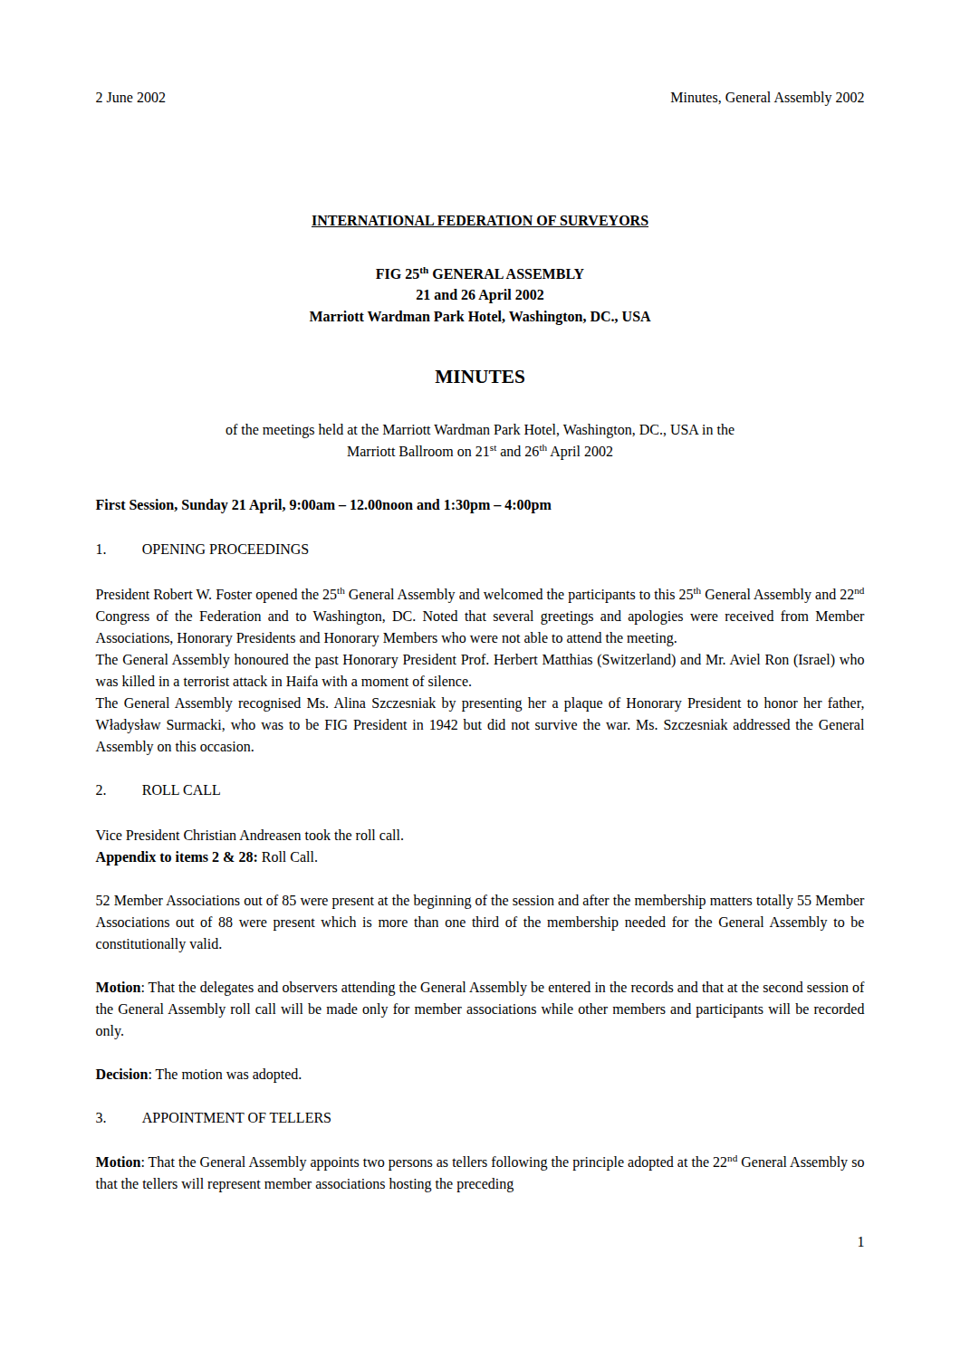2 June 2002 Minutes, General Assembly 2002
INTERNATIONAL FEDERATION OF SURVEYORS
FIG 25th GENERAL ASSEMBLY
21 and 26 April 2002
Marriott Wardman Park Hotel, Washington, DC., USA
MINUTES
of the meetings held at the Marriott Wardman Park Hotel, Washington, DC., USA in the
Marriott Ballroom on 21st and 26th April 2002
First Session, Sunday 21 April, 9:00am – 12.00noon and 1:30pm – 4:00pm
1. OPENING PROCEEDINGS
President Robert W. Foster opened the 25th General Assembly and welcomed the participants to this 25th General Assembly and 22nd Congress of the Federation and to Washington, DC. Noted that several greetings and apologies were received from Member Associations, Honorary Presidents and Honorary Members who were not able to attend the meeting.
The General Assembly honoured the past Honorary President Prof. Herbert Matthias (Switzerland) and Mr. Aviel Ron (Israel) who was killed in a terrorist attack in Haifa with a moment of silence.
The General Assembly recognised Ms. Alina Szczesniak by presenting her a plaque of Honorary President to honor her father, Władysław Surmacki, who was to be FIG President in 1942 but did not survive the war. Ms. Szczesniak addressed the General Assembly on this occasion.
2. ROLL CALL
Vice President Christian Andreasen took the roll call.
Appendix to items 2 & 28: Roll Call.
52 Member Associations out of 85 were present at the beginning of the session and after the membership matters totally 55 Member Associations out of 88 were present which is more than one third of the membership needed for the General Assembly to be constitutionally valid.
Motion: That the delegates and observers attending the General Assembly be entered in the records and that at the second session of the General Assembly roll call will be made only for member associations while other members and participants will be recorded only.
Decision: The motion was adopted.
3. APPOINTMENT OF TELLERS
Motion: That the General Assembly appoints two persons as tellers following the principle adopted at the 22nd General Assembly so that the tellers will represent member associations hosting the preceding
1